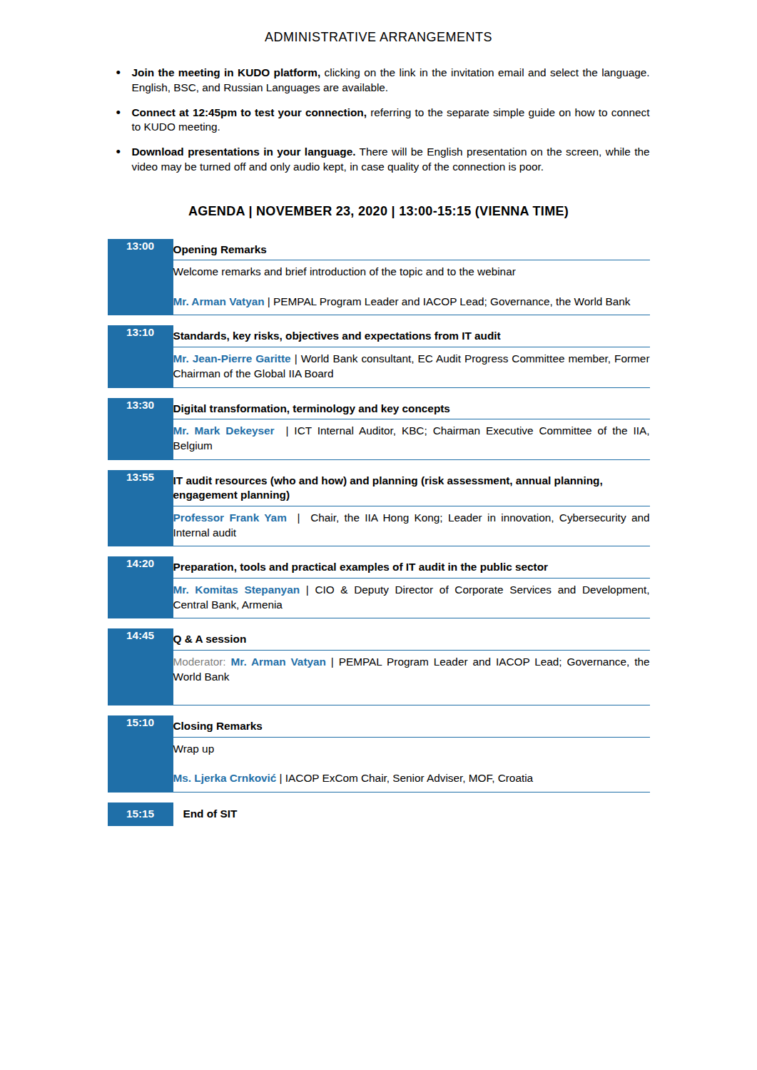ADMINISTRATIVE ARRANGEMENTS
Join the meeting in KUDO platform, clicking on the link in the invitation email and select the language. English, BSC, and Russian Languages are available.
Connect at 12:45pm to test your connection, referring to the separate simple guide on how to connect to KUDO meeting.
Download presentations in your language. There will be English presentation on the screen, while the video may be turned off and only audio kept, in case quality of the connection is poor.
AGENDA | NOVEMBER 23, 2020 | 13:00-15:15 (VIENNA TIME)
| 13:00 | Opening Remarks Welcome remarks and brief introduction of the topic and to the webinar Mr. Arman Vatyan / PEMPAL Program Leader and IACOP Lead; Governance, the World Bank |
| 13:10 | Standards, key risks, objectives and expectations from IT audit Mr. Jean-Pierre Garitte / World Bank consultant, EC Audit Progress Committee member, Former Chairman of the Global IIA Board |
| 13:30 | Digital transformation, terminology and key concepts Mr. Mark Dekeyser / ICT Internal Auditor, KBC; Chairman Executive Committee of the IIA, Belgium |
| 13:55 | IT audit resources (who and how) and planning (risk assessment, annual planning, engagement planning) Professor Frank Yam / Chair, the IIA Hong Kong; Leader in innovation, Cybersecurity and Internal audit |
| 14:20 | Preparation, tools and practical examples of IT audit in the public sector Mr. Komitas Stepanyan / CIO & Deputy Director of Corporate Services and Development, Central Bank, Armenia |
| 14:45 | Q & A session Moderator: Mr. Arman Vatyan / PEMPAL Program Leader and IACOP Lead; Governance, the World Bank |
| 15:10 | Closing Remarks Wrap up Ms. Ljerka Crnković / IACOP ExCom Chair, Senior Adviser, MOF, Croatia |
| 15:15 | End of SIT |